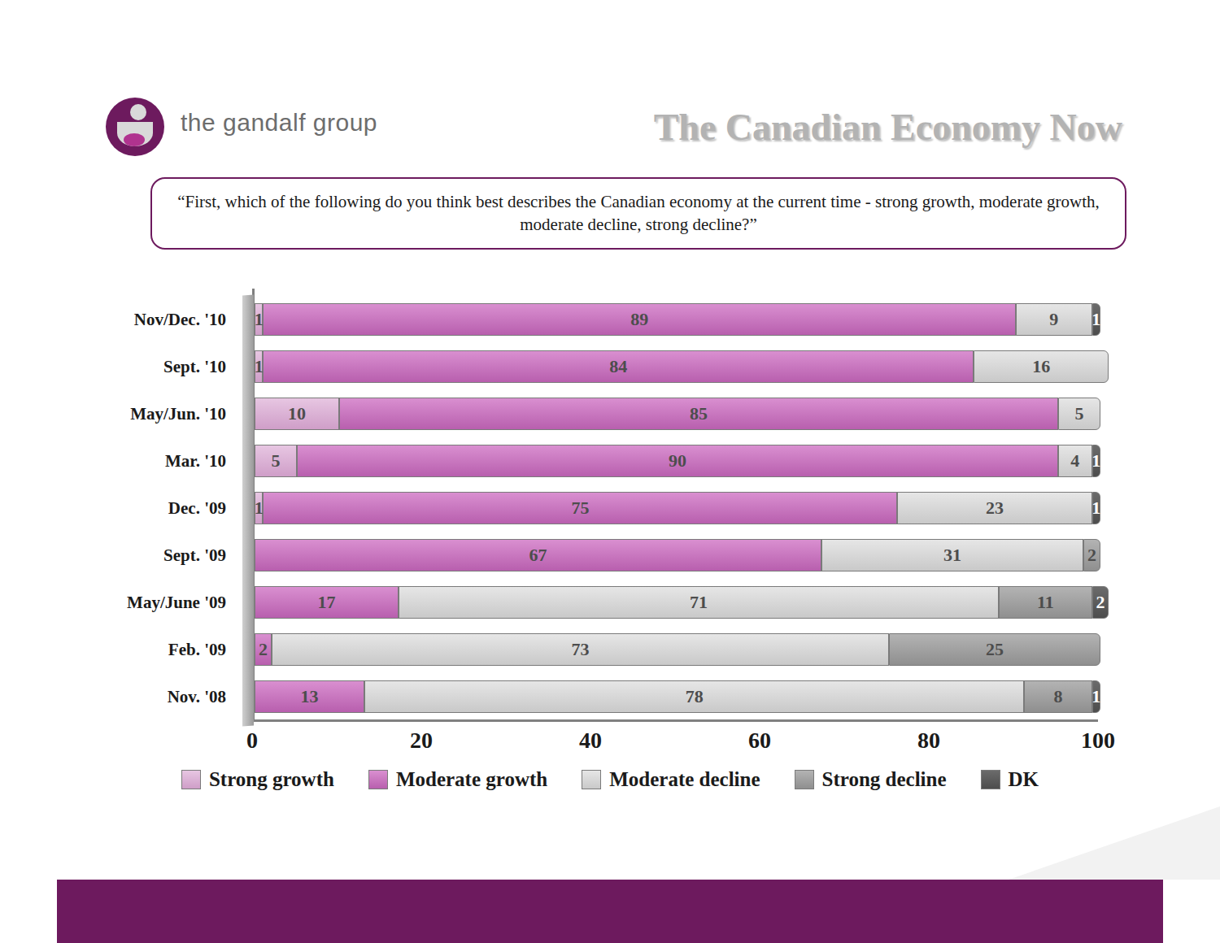the gandalf group
The Canadian Economy Now
“First, which of the following do you think best describes the Canadian economy at the current time - strong growth, moderate growth, moderate decline, strong decline?”
Nov/Dec. '10
1
89
9
1
Sept. '10
1
84
16
May/Jun. '10
10
85
5
Mar. '10
5
90
4
1
Dec. '09
1
75
23
1
Sept. '09
67
31
2
May/June '09
17
71
11
2
Feb. '09
2
73
25
Nov. '08
13
78
8
1
0
20
40
60
80
100
Strong growth
Moderate growth
Moderate decline
Strong decline
DK
9